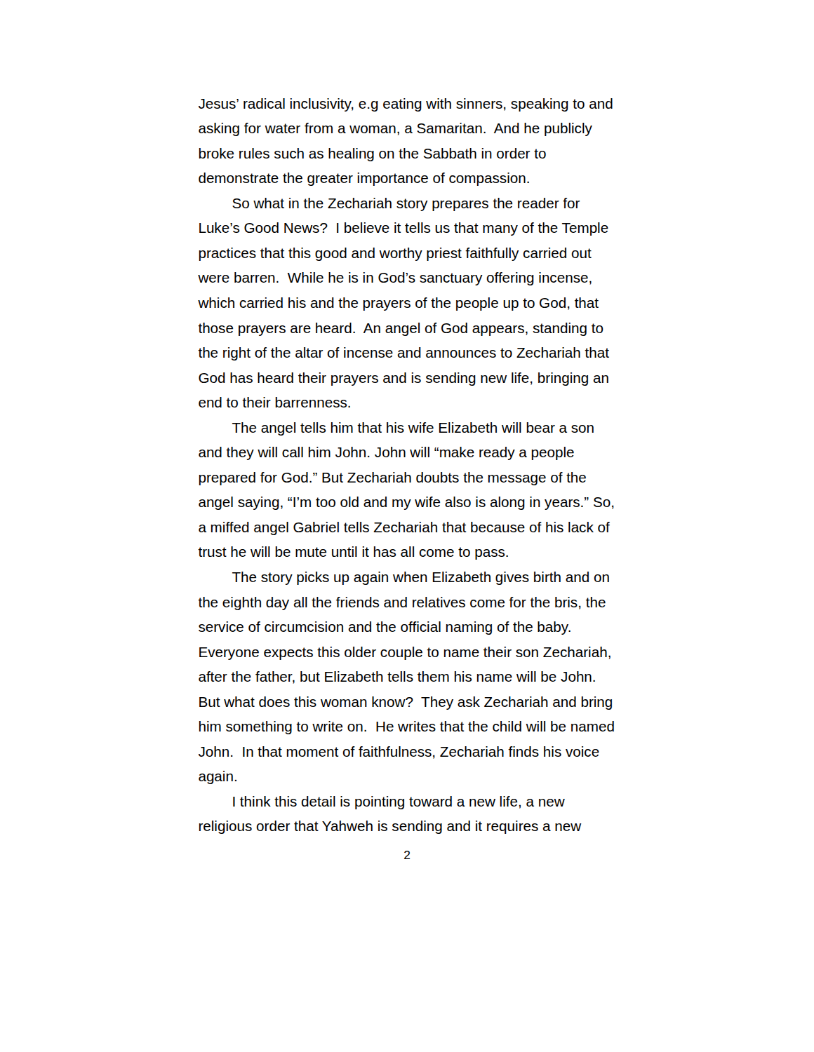Jesus’ radical inclusivity, e.g eating with sinners, speaking to and asking for water from a woman, a Samaritan. And he publicly broke rules such as healing on the Sabbath in order to demonstrate the greater importance of compassion.
So what in the Zechariah story prepares the reader for Luke’s Good News? I believe it tells us that many of the Temple practices that this good and worthy priest faithfully carried out were barren. While he is in God’s sanctuary offering incense, which carried his and the prayers of the people up to God, that those prayers are heard. An angel of God appears, standing to the right of the altar of incense and announces to Zechariah that God has heard their prayers and is sending new life, bringing an end to their barrenness.
The angel tells him that his wife Elizabeth will bear a son and they will call him John. John will “make ready a people prepared for God.” But Zechariah doubts the message of the angel saying, “I’m too old and my wife also is along in years.” So, a miffed angel Gabriel tells Zechariah that because of his lack of trust he will be mute until it has all come to pass.
The story picks up again when Elizabeth gives birth and on the eighth day all the friends and relatives come for the bris, the service of circumcision and the official naming of the baby. Everyone expects this older couple to name their son Zechariah, after the father, but Elizabeth tells them his name will be John. But what does this woman know? They ask Zechariah and bring him something to write on. He writes that the child will be named John. In that moment of faithfulness, Zechariah finds his voice again.
I think this detail is pointing toward a new life, a new religious order that Yahweh is sending and it requires a new
2